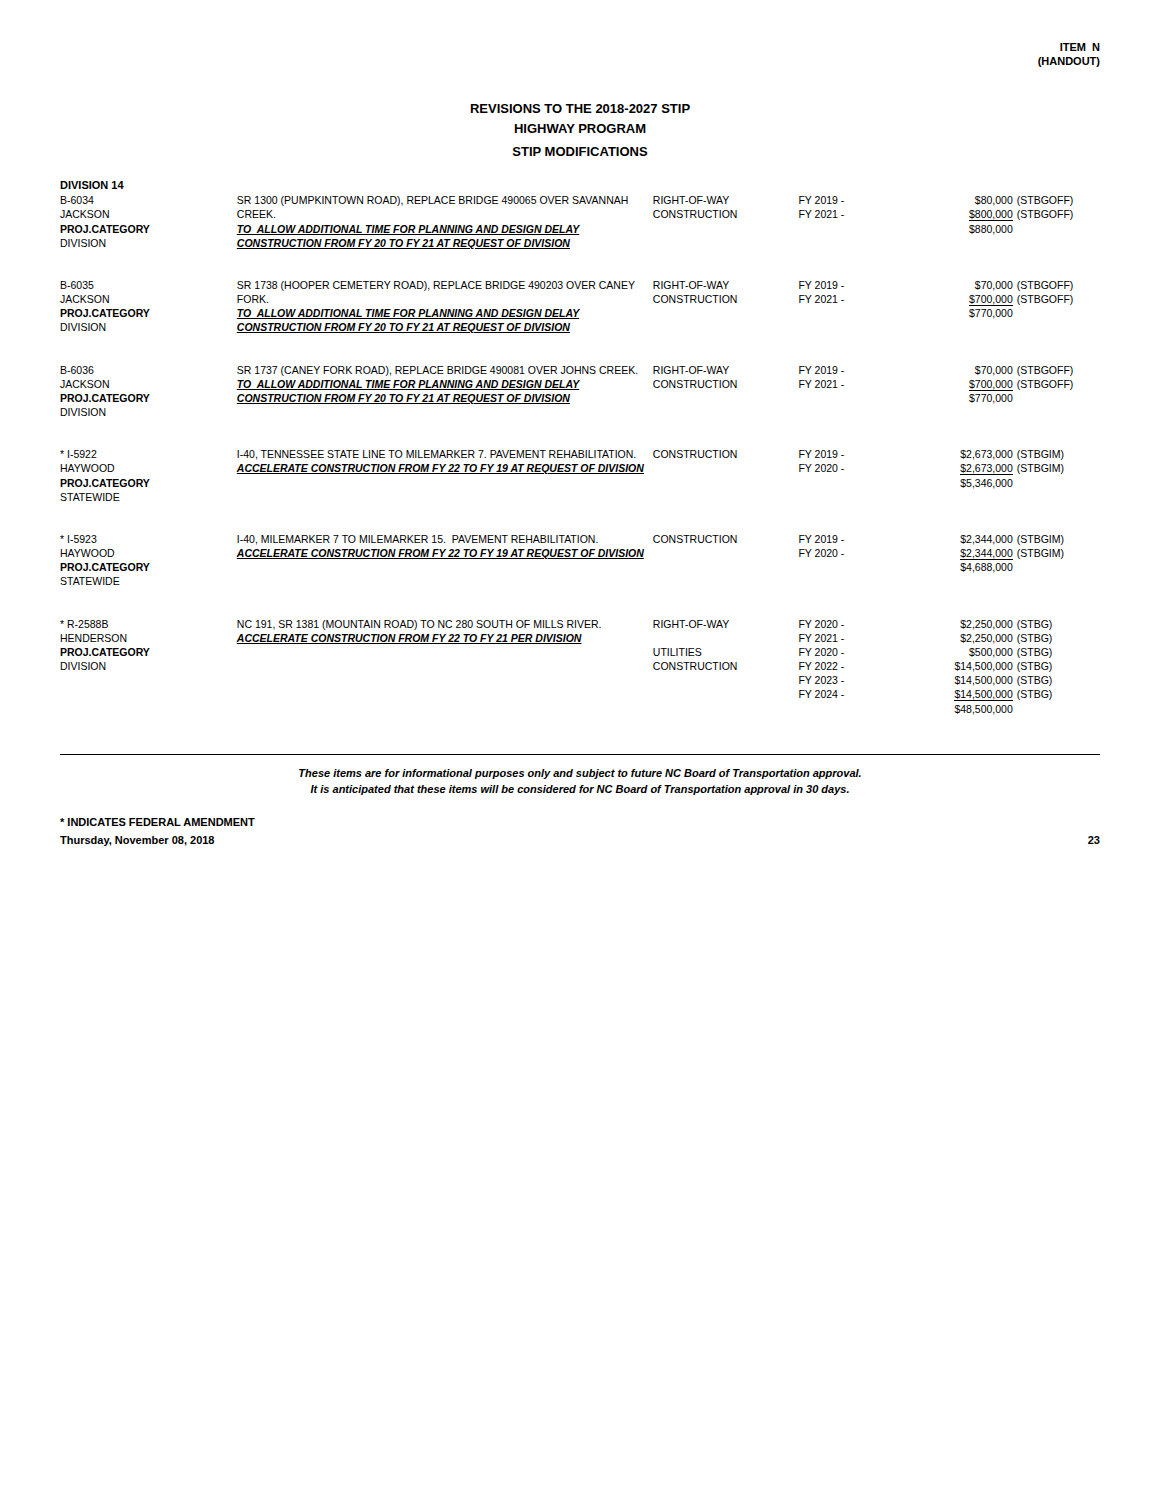ITEM N
(HANDOUT)
REVISIONS TO THE 2018-2027 STIP
HIGHWAY PROGRAM
STIP MODIFICATIONS
DIVISION 14
| B-6034 JACKSON PROJ.CATEGORY DIVISION | SR 1300 (PUMPKINTOWN ROAD), REPLACE BRIDGE 490065 OVER SAVANNAH CREEK. TO ALLOW ADDITIONAL TIME FOR PLANNING AND DESIGN DELAY CONSTRUCTION FROM FY 20 TO FY 21 AT REQUEST OF DIVISION | RIGHT-OF-WAY CONSTRUCTION | FY 2019 - FY 2021 - | $80,000 $800,000 $880,000 | (STBGOFF) (STBGOFF) |
| B-6035 JACKSON PROJ.CATEGORY DIVISION | SR 1738 (HOOPER CEMETERY ROAD), REPLACE BRIDGE 490203 OVER CANEY FORK. TO ALLOW ADDITIONAL TIME FOR PLANNING AND DESIGN DELAY CONSTRUCTION FROM FY 20 TO FY 21 AT REQUEST OF DIVISION | RIGHT-OF-WAY CONSTRUCTION | FY 2019 - FY 2021 - | $70,000 $700,000 $770,000 | (STBGOFF) (STBGOFF) |
| B-6036 JACKSON PROJ.CATEGORY DIVISION | SR 1737 (CANEY FORK ROAD), REPLACE BRIDGE 490081 OVER JOHNS CREEK. TO ALLOW ADDITIONAL TIME FOR PLANNING AND DESIGN DELAY CONSTRUCTION FROM FY 20 TO FY 21 AT REQUEST OF DIVISION | RIGHT-OF-WAY CONSTRUCTION | FY 2019 - FY 2021 - | $70,000 $700,000 $770,000 | (STBGOFF) (STBGOFF) |
| * I-5922 HAYWOOD PROJ.CATEGORY STATEWIDE | I-40, TENNESSEE STATE LINE TO MILEMARKER 7. PAVEMENT REHABILITATION. ACCELERATE CONSTRUCTION FROM FY 22 TO FY 19 AT REQUEST OF DIVISION | CONSTRUCTION | FY 2019 - FY 2020 - | $2,673,000 $2,673,000 $5,346,000 | (STBGIM) (STBGIM) |
| * I-5923 HAYWOOD PROJ.CATEGORY STATEWIDE | I-40, MILEMARKER 7 TO MILEMARKER 15. PAVEMENT REHABILITATION. ACCELERATE CONSTRUCTION FROM FY 22 TO FY 19 AT REQUEST OF DIVISION | CONSTRUCTION | FY 2019 - FY 2020 - | $2,344,000 $2,344,000 $4,688,000 | (STBGIM) (STBGIM) |
| * R-2588B HENDERSON PROJ.CATEGORY DIVISION | NC 191, SR 1381 (MOUNTAIN ROAD) TO NC 280 SOUTH OF MILLS RIVER. ACCELERATE CONSTRUCTION FROM FY 22 TO FY 21 PER DIVISION | RIGHT-OF-WAY UTILITIES CONSTRUCTION | FY 2020 - FY 2021 - FY 2020 - FY 2022 - FY 2023 - FY 2024 - | $2,250,000 $2,250,000 $500,000 $14,500,000 $14,500,000 $14,500,000 $48,500,000 | (STBG) (STBG) (STBG) (STBG) (STBG) (STBG) |
These items are for informational purposes only and subject to future NC Board of Transportation approval.
It is anticipated that these items will be considered for NC Board of Transportation approval in 30 days.
* INDICATES FEDERAL AMENDMENT
Thursday, November 08, 2018 23